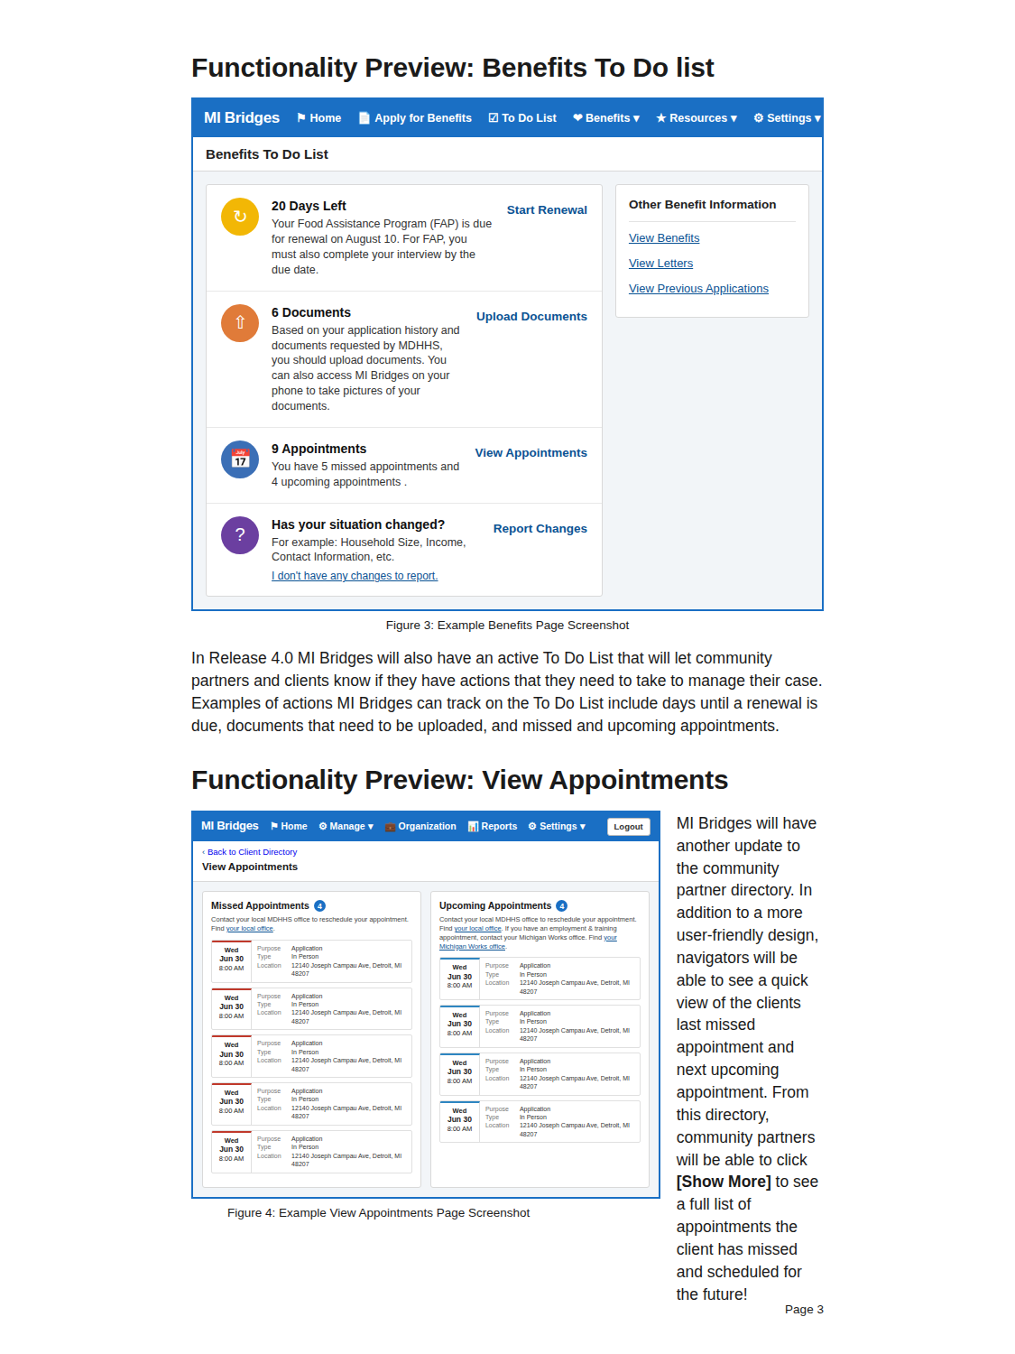Functionality Preview: Benefits To Do list
MI Bridges ⚑ Home 📄 Apply for Benefits ☑ To Do List ❤ Benefits ▾ ★ Resources ▾ ⚙ Settings ▾ Logout
Benefits To Do List
↻
20 Days Left Your Food Assistance Program (FAP) is due for renewal on August 10. For FAP, you must also complete your interview by the due date.
Start Renewal
⇧
6 Documents Based on your application history and documents requested by MDHHS, you should upload documents. You can also access MI Bridges on your phone to take pictures of your documents.
Upload Documents
📅
9 Appointments You have 5 missed appointments and 4 upcoming appointments .
View Appointments
?
Has your situation changed? For example: Household Size, Income, Contact Information, etc. I don't have any changes to report.
Report Changes
Other Benefit Information
View Benefits View Letters View Previous Applications
Figure 3: Example Benefits Page Screenshot
In Release 4.0 MI Bridges will also have an active To Do List that will let community partners and clients know if they have actions that they need to take to manage their case. Examples of actions MI Bridges can track on the To Do List include days until a renewal is due, documents that need to be uploaded, and missed and upcoming appointments.
Functionality Preview: View Appointments
MI Bridges ⚑ Home ⚙ Manage ▾ 💼 Organization 📊 Reports ⚙ Settings ▾ Logout
‹ Back to Client Directory
View Appointments
Missed Appointments 4
Contact your local MDHHS office to reschedule your appointment. Find your local office.
Wed
Jun 30
8:00 AM
Purpose Application
Type In Person
Location 12140 Joseph Campau Ave, Detroit, MI 48207
Wed
Jun 30
8:00 AM
Purpose Application
Type In Person
Location 12140 Joseph Campau Ave, Detroit, MI 48207
Wed
Jun 30
8:00 AM
Purpose Application
Type In Person
Location 12140 Joseph Campau Ave, Detroit, MI 48207
Wed
Jun 30
8:00 AM
Purpose Application
Type In Person
Location 12140 Joseph Campau Ave, Detroit, MI 48207
Wed
Jun 30
8:00 AM
Purpose Application
Type In Person
Location 12140 Joseph Campau Ave, Detroit, MI 48207
Upcoming Appointments 4
Contact your local MDHHS office to reschedule your appointment. Find your local office. If you have an employment & training appointment, contact your Michigan Works office. Find your Michigan Works office.
Wed
Jun 30
8:00 AM
Purpose Application
Type In Person
Location 12140 Joseph Campau Ave, Detroit, MI 48207
Wed
Jun 30
8:00 AM
Purpose Application
Type In Person
Location 12140 Joseph Campau Ave, Detroit, MI 48207
Wed
Jun 30
8:00 AM
Purpose Application
Type In Person
Location 12140 Joseph Campau Ave, Detroit, MI 48207
Wed
Jun 30
8:00 AM
Purpose Application
Type In Person
Location 12140 Joseph Campau Ave, Detroit, MI 48207
Figure 4: Example View Appointments Page Screenshot
MI Bridges will have another update to the community partner directory. In addition to a more user-friendly design, navigators will be able to see a quick view of the clients last missed appointment and next upcoming appointment. From this directory, community partners will be able to click [Show More] to see a full list of appointments the client has missed and scheduled for the future!
Page 3